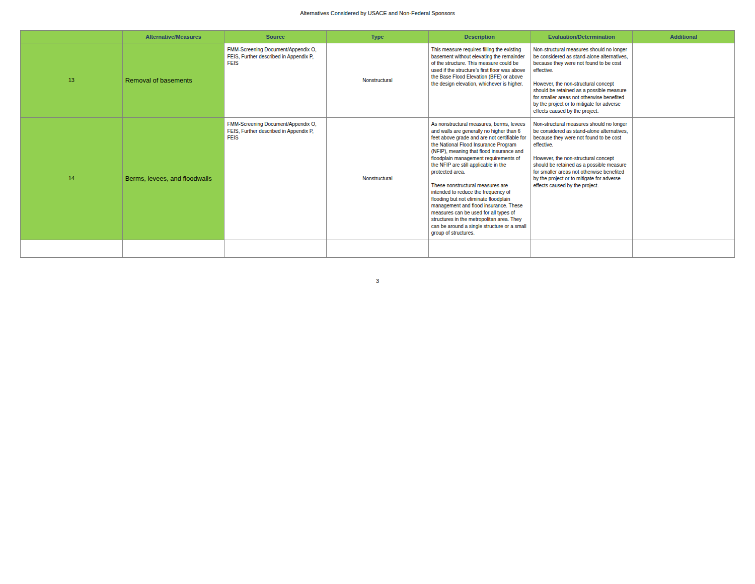Alternatives Considered by USACE and Non-Federal Sponsors
| | Alternative/Measures | Source | Type | Description | Evaluation/Determination | Additional |
| --- | --- | --- | --- | --- | --- | --- |
| 13 | Removal of basements | FMM-Screening Document/Appendix O, FEIS, Further described in Appendix P, FEIS | Nonstructural | This measure requires filling the existing basement without elevating the remainder of the structure. This measure could be used if the structure’s first floor was above the Base Flood Elevation (BFE) or above the design elevation, whichever is higher. | Non-structural measures should no longer be considered as stand-alone alternatives, because they were not found to be cost effective. However, the non-structural concept should be retained as a possible measure for smaller areas not otherwise benefited by the project or to mitigate for adverse effects caused by the project. | |
| 14 | Berms, levees, and floodwalls | FMM-Screening Document/Appendix O, FEIS, Further described in Appendix P, FEIS | Nonstructural | As nonstructural measures, berms, levees and walls are generally no higher than 6 feet above grade and are not certifiable for the National Flood Insurance Program (NFIP), meaning that flood insurance and floodplain management requirements of the NFIP are still applicable in the protected area. These nonstructural measures are intended to reduce the frequency of flooding but not eliminate floodplain management and flood insurance. These measures can be used for all types of structures in the metropolitan area. They can be around a single structure or a small group of structures. | Non-structural measures should no longer be considered as stand-alone alternatives, because they were not found to be cost effective. However, the non-structural concept should be retained as a possible measure for smaller areas not otherwise benefited by the project or to mitigate for adverse effects caused by the project. | |
3